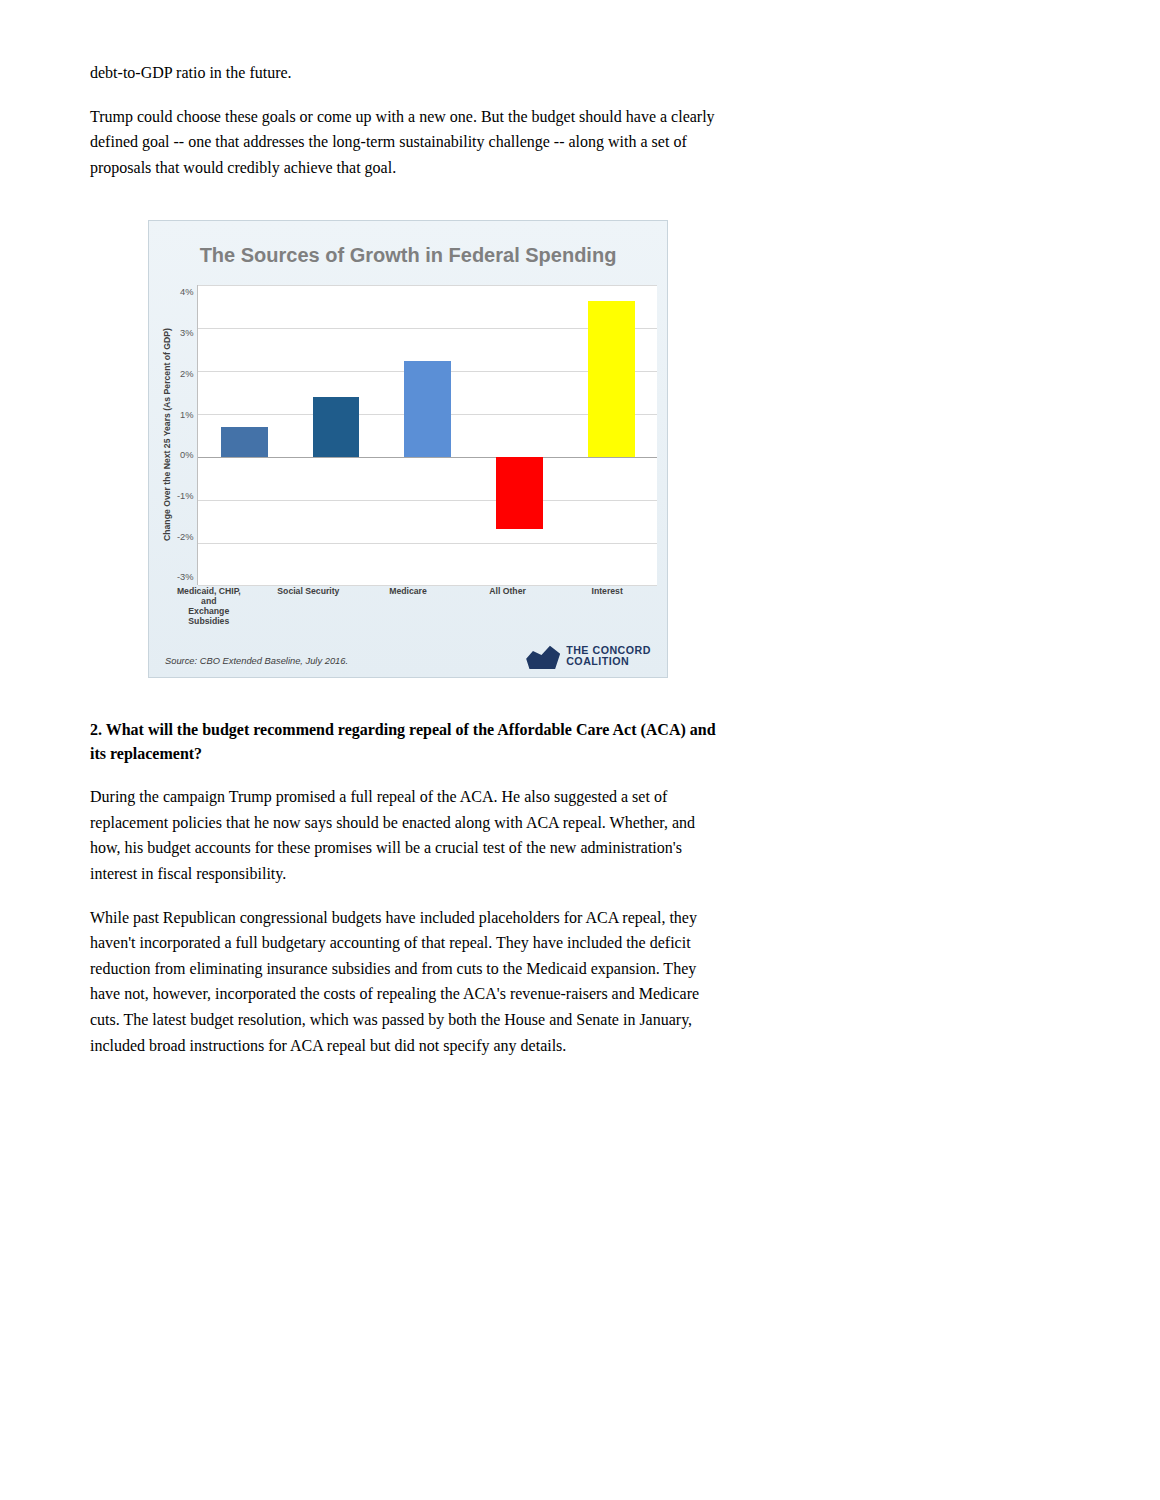debt-to-GDP ratio in the future.
Trump could choose these goals or come up with a new one. But the budget should have a clearly defined goal -- one that addresses the long-term sustainability challenge -- along with a set of proposals that would credibly achieve that goal.
The Sources of Growth in Federal Spending
Change Over the Next 25 Years (As Percent of GDP)
4%
3%
2%
1%
0%
-1%
-2%
-3%
Medicaid, CHIP, and
Exchange Subsidies Social Security Medicare All Other Interest
Source: CBO Extended Baseline, July 2016.
THE CONCORD
COALITION
2. What will the budget recommend regarding repeal of the Affordable Care Act (ACA) and its replacement?
During the campaign Trump promised a full repeal of the ACA. He also suggested a set of replacement policies that he now says should be enacted along with ACA repeal. Whether, and how, his budget accounts for these promises will be a crucial test of the new administration's interest in fiscal responsibility.
While past Republican congressional budgets have included placeholders for ACA repeal, they haven't incorporated a full budgetary accounting of that repeal. They have included the deficit reduction from eliminating insurance subsidies and from cuts to the Medicaid expansion. They have not, however, incorporated the costs of repealing the ACA's revenue-raisers and Medicare cuts. The latest budget resolution, which was passed by both the House and Senate in January, included broad instructions for ACA repeal but did not specify any details.